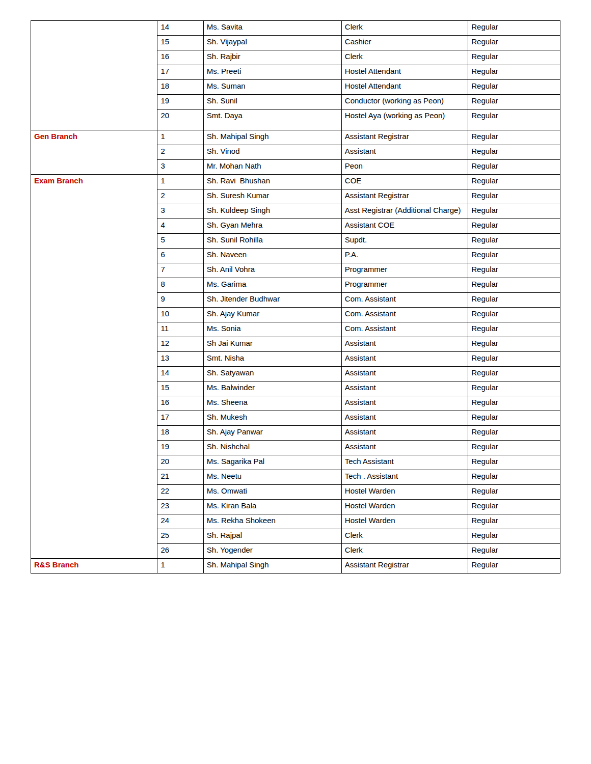| | 14 | Ms. Savita | Clerk | Regular |
| 15 | Sh. Vijaypal | Cashier | Regular |
| 16 | Sh. Rajbir | Clerk | Regular |
| 17 | Ms. Preeti | Hostel Attendant | Regular |
| 18 | Ms. Suman | Hostel Attendant | Regular |
| 19 | Sh. Sunil | Conductor (working as Peon) | Regular |
| 20 | Smt. Daya | Hostel Aya (working as Peon) | Regular |
| Gen Branch | 1 | Sh. Mahipal Singh | Assistant Registrar | Regular |
| 2 | Sh. Vinod | Assistant | Regular |
| 3 | Mr. Mohan Nath | Peon | Regular |
| Exam Branch | 1 | Sh. Ravi Bhushan | COE | Regular |
| 2 | Sh. Suresh Kumar | Assistant Registrar | Regular |
| 3 | Sh. Kuldeep Singh | Asst Registrar (Additional Charge) | Regular |
| 4 | Sh. Gyan Mehra | Assistant COE | Regular |
| 5 | Sh. Sunil Rohilla | Supdt. | Regular |
| 6 | Sh. Naveen | P.A. | Regular |
| 7 | Sh. Anil Vohra | Programmer | Regular |
| 8 | Ms. Garima | Programmer | Regular |
| 9 | Sh. Jitender Budhwar | Com. Assistant | Regular |
| 10 | Sh. Ajay Kumar | Com. Assistant | Regular |
| 11 | Ms. Sonia | Com. Assistant | Regular |
| 12 | Sh Jai Kumar | Assistant | Regular |
| 13 | Smt. Nisha | Assistant | Regular |
| 14 | Sh. Satyawan | Assistant | Regular |
| 15 | Ms. Balwinder | Assistant | Regular |
| 16 | Ms. Sheena | Assistant | Regular |
| 17 | Sh. Mukesh | Assistant | Regular |
| 18 | Sh. Ajay Panwar | Assistant | Regular |
| 19 | Sh. Nishchal | Assistant | Regular |
| 20 | Ms. Sagarika Pal | Tech Assistant | Regular |
| 21 | Ms. Neetu | Tech . Assistant | Regular |
| 22 | Ms. Omwati | Hostel Warden | Regular |
| 23 | Ms. Kiran Bala | Hostel Warden | Regular |
| 24 | Ms. Rekha Shokeen | Hostel Warden | Regular |
| 25 | Sh. Rajpal | Clerk | Regular |
| 26 | Sh. Yogender | Clerk | Regular |
| R&S Branch | 1 | Sh. Mahipal Singh | Assistant Registrar | Regular |